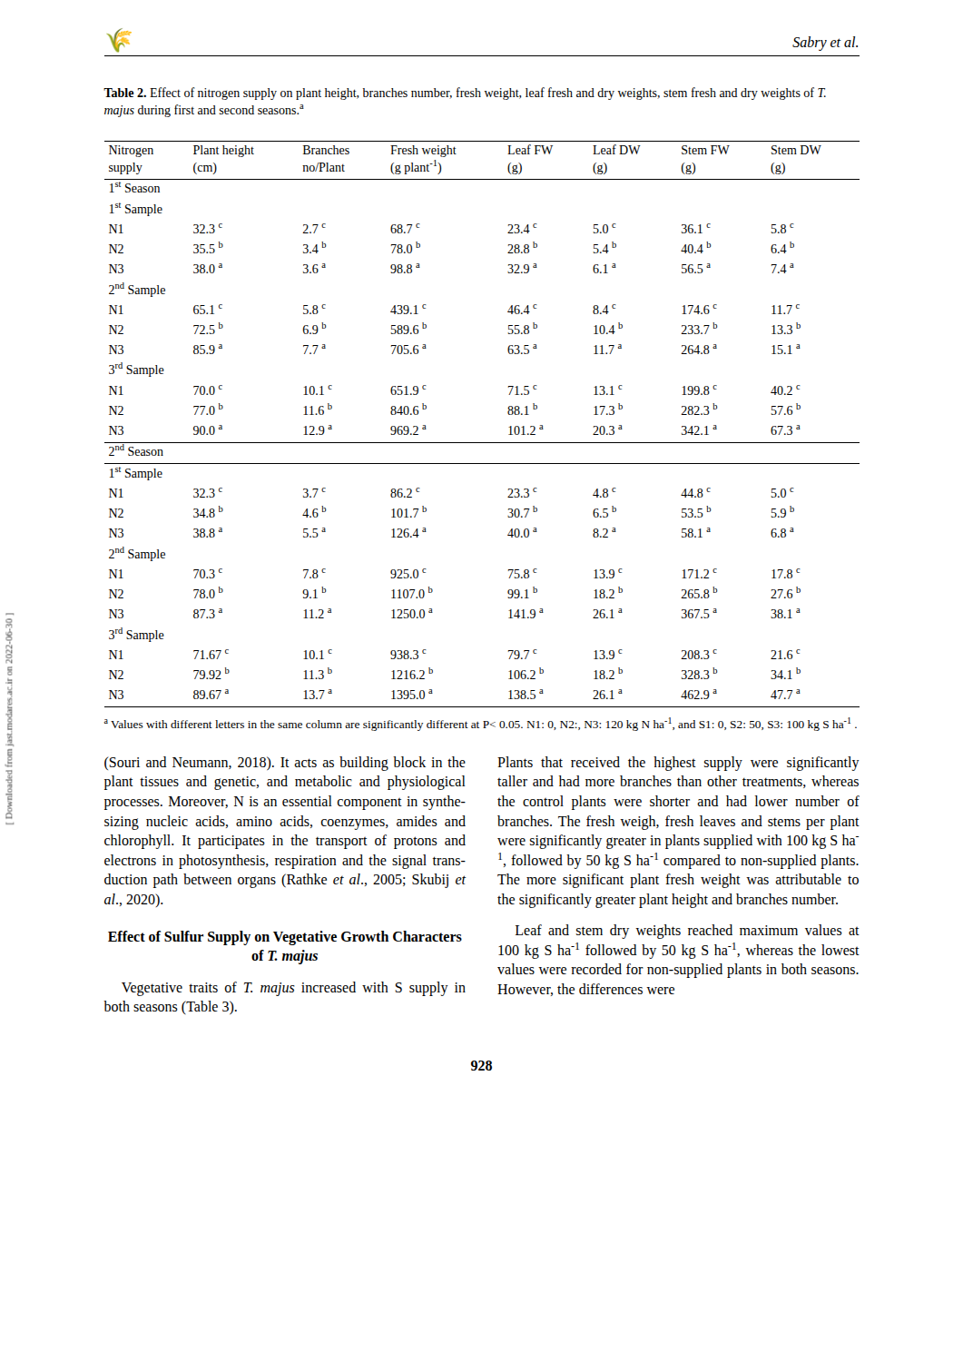[ Downloaded from jast.modares.ac.ir on 2022-06-30 ]
🌾
Sabry et al.
Table 2. Effect of nitrogen supply on plant height, branches number, fresh weight, leaf fresh and dry weights, stem fresh and dry weights of T. majus during first and second seasons. a
| Nitrogen supply | Plant height (cm) | Branches no/Plant | Fresh weight (g plant -1 ) | Leaf FW (g) | Leaf DW (g) | Stem FW (g) | Stem DW (g) |
| --- | --- | --- | --- | --- | --- | --- | --- |
| 1 st Season |
| 1 st Sample |
| N1 | 32.3 c | 2.7 c | 68.7 c | 23.4 c | 5.0 c | 36.1 c | 5.8 c |
| N2 | 35.5 b | 3.4 b | 78.0 b | 28.8 b | 5.4 b | 40.4 b | 6.4 b |
| N3 | 38.0 a | 3.6 a | 98.8 a | 32.9 a | 6.1 a | 56.5 a | 7.4 a |
| 2 nd Sample |
| N1 | 65.1 c | 5.8 c | 439.1 c | 46.4 c | 8.4 c | 174.6 c | 11.7 c |
| N2 | 72.5 b | 6.9 b | 589.6 b | 55.8 b | 10.4 b | 233.7 b | 13.3 b |
| N3 | 85.9 a | 7.7 a | 705.6 a | 63.5 a | 11.7 a | 264.8 a | 15.1 a |
| 3 rd Sample |
| N1 | 70.0 c | 10.1 c | 651.9 c | 71.5 c | 13.1 c | 199.8 c | 40.2 c |
| N2 | 77.0 b | 11.6 b | 840.6 b | 88.1 b | 17.3 b | 282.3 b | 57.6 b |
| N3 | 90.0 a | 12.9 a | 969.2 a | 101.2 a | 20.3 a | 342.1 a | 67.3 a |
| 2 nd Season |
| 1 st Sample |
| N1 | 32.3 c | 3.7 c | 86.2 c | 23.3 c | 4.8 c | 44.8 c | 5.0 c |
| N2 | 34.8 b | 4.6 b | 101.7 b | 30.7 b | 6.5 b | 53.5 b | 5.9 b |
| N3 | 38.8 a | 5.5 a | 126.4 a | 40.0 a | 8.2 a | 58.1 a | 6.8 a |
| 2 nd Sample |
| N1 | 70.3 c | 7.8 c | 925.0 c | 75.8 c | 13.9 c | 171.2 c | 17.8 c |
| N2 | 78.0 b | 9.1 b | 1107.0 b | 99.1 b | 18.2 b | 265.8 b | 27.6 b |
| N3 | 87.3 a | 11.2 a | 1250.0 a | 141.9 a | 26.1 a | 367.5 a | 38.1 a |
| 3 rd Sample |
| N1 | 71.67 c | 10.1 c | 938.3 c | 79.7 c | 13.9 c | 208.3 c | 21.6 c |
| N2 | 79.92 b | 11.3 b | 1216.2 b | 106.2 b | 18.2 b | 328.3 b | 34.1 b |
| N3 | 89.67 a | 13.7 a | 1395.0 a | 138.5 a | 26.1 a | 462.9 a | 47.7 a |
a Values with different letters in the same column are significantly different at P< 0.05. N1: 0, N2:, N3: 120 kg N ha-1, and S1: 0, S2: 50, S3: 100 kg S ha-1 .
(Souri and Neumann, 2018). It acts as building block in the plant tissues and genetic, and metabolic and physiological processes. Moreover, N is an essential component in synthesizing nucleic acids, amino acids, coenzymes, amides and chlorophyll. It participates in the transport of protons and electrons in photosynthesis, respiration and the signal transduction path between organs (Rathke et al., 2005; Skubij et al., 2020).
Effect of Sulfur Supply on Vegetative Growth Characters of T. majus
Vegetative traits of T. majus increased with S supply in both seasons (Table 3).
Plants that received the highest supply were significantly taller and had more branches than other treatments, whereas the control plants were shorter and had lower number of branches. The fresh weigh, fresh leaves and stems per plant were significantly greater in plants supplied with 100 kg S ha-1, followed by 50 kg S ha-1 compared to non-supplied plants. The more significant plant fresh weight was attributable to the significantly greater plant height and branches number.
Leaf and stem dry weights reached maximum values at 100 kg S ha-1 followed by 50 kg S ha-1, whereas the lowest values were recorded for non-supplied plants in both seasons. However, the differences were
928